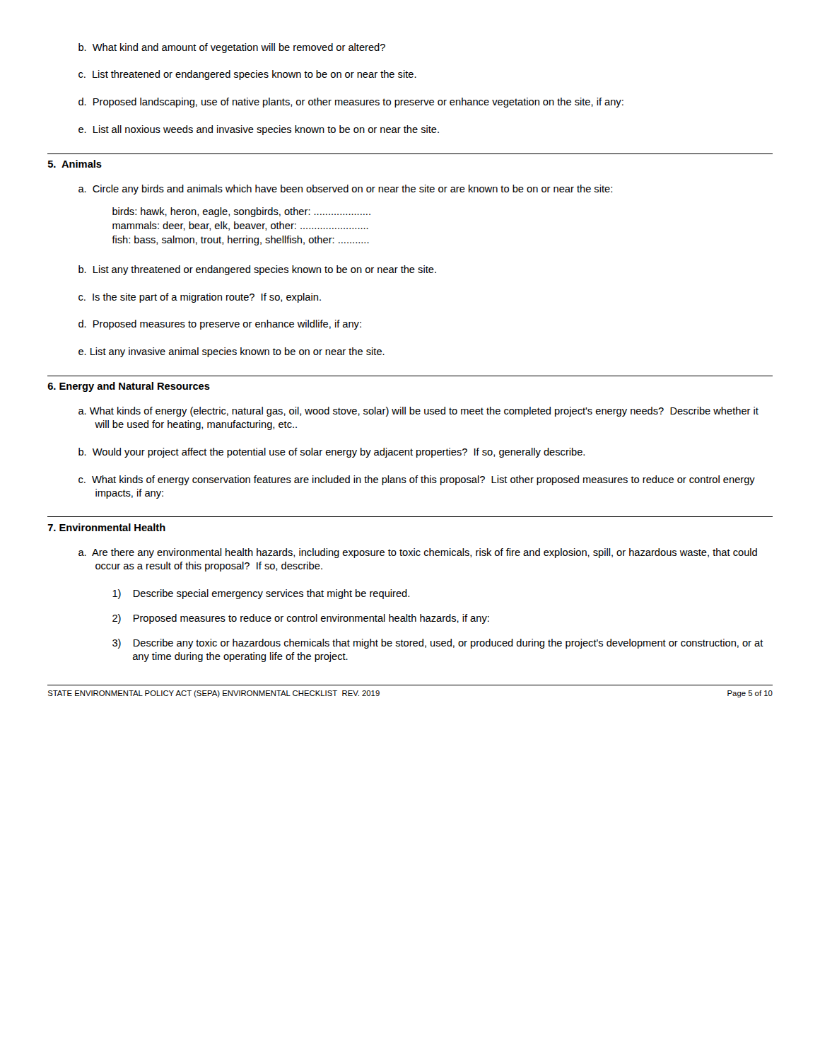b. What kind and amount of vegetation will be removed or altered?
c. List threatened or endangered species known to be on or near the site.
d. Proposed landscaping, use of native plants, or other measures to preserve or enhance vegetation on the site, if any:
e. List all noxious weeds and invasive species known to be on or near the site.
5. Animals
a. Circle any birds and animals which have been observed on or near the site or are known to be on or near the site:
birds: hawk, heron, eagle, songbirds, other: ....................
mammals: deer, bear, elk, beaver, other: ........................
fish: bass, salmon, trout, herring, shellfish, other: ...........
b. List any threatened or endangered species known to be on or near the site.
c. Is the site part of a migration route? If so, explain.
d. Proposed measures to preserve or enhance wildlife, if any:
e. List any invasive animal species known to be on or near the site.
6. Energy and Natural Resources
a. What kinds of energy (electric, natural gas, oil, wood stove, solar) will be used to meet the completed project's energy needs? Describe whether it will be used for heating, manufacturing, etc..
b. Would your project affect the potential use of solar energy by adjacent properties? If so, generally describe.
c. What kinds of energy conservation features are included in the plans of this proposal? List other proposed measures to reduce or control energy impacts, if any:
7. Environmental Health
a. Are there any environmental health hazards, including exposure to toxic chemicals, risk of fire and explosion, spill, or hazardous waste, that could occur as a result of this proposal? If so, describe.
1) Describe special emergency services that might be required.
2) Proposed measures to reduce or control environmental health hazards, if any:
3) Describe any toxic or hazardous chemicals that might be stored, used, or produced during the project's development or construction, or at any time during the operating life of the project.
STATE ENVIRONMENTAL POLICY ACT (SEPA) ENVIRONMENTAL CHECKLIST REV. 2019 Page 5 of 10